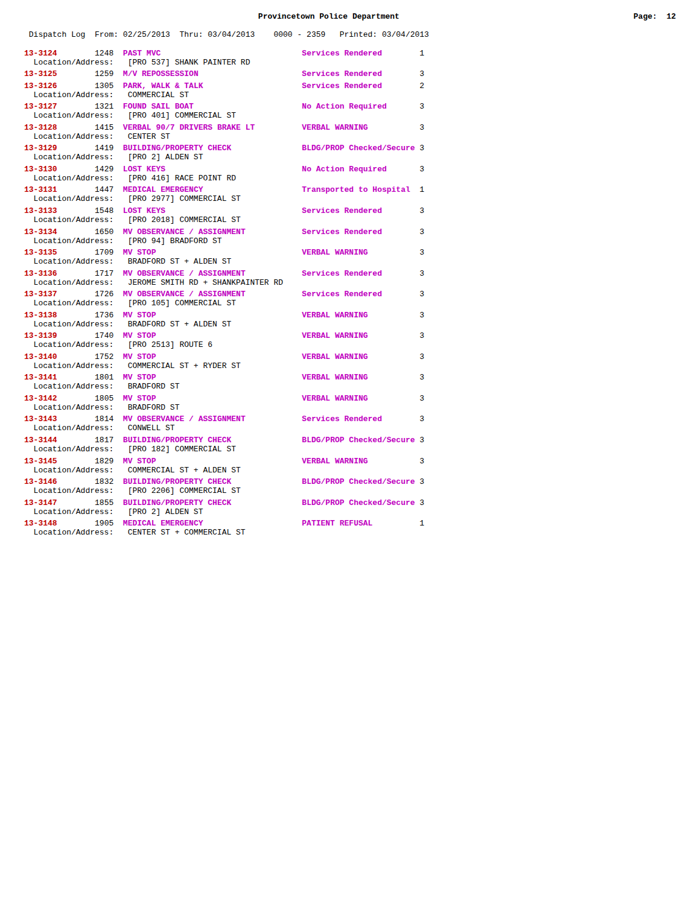Provincetown Police DepartmentPage: 12
Dispatch Log From: 02/25/2013 Thru: 03/04/2013 0000 - 2359 Printed: 03/04/2013
13-3124 1248 PAST MVC Services Rendered 1 Location/Address: [PRO 537] SHANK PAINTER RD
13-3125 1259 M/V REPOSSESSION Services Rendered 3
13-3126 1305 PARK, WALK & TALK Services Rendered 2 Location/Address: COMMERCIAL ST
13-3127 1321 FOUND SAIL BOAT No Action Required 3 Location/Address: [PRO 401] COMMERCIAL ST
13-3128 1415 VERBAL 90/7 DRIVERS BRAKE LT VERBAL WARNING 3 Location/Address: CENTER ST
13-3129 1419 BUILDING/PROPERTY CHECK BLDG/PROP Checked/Secure 3 Location/Address: [PRO 2] ALDEN ST
13-3130 1429 LOST KEYS No Action Required 3 Location/Address: [PRO 416] RACE POINT RD
13-3131 1447 MEDICAL EMERGENCY Transported to Hospital 1 Location/Address: [PRO 2977] COMMERCIAL ST
13-3133 1548 LOST KEYS Services Rendered 3 Location/Address: [PRO 2018] COMMERCIAL ST
13-3134 1650 MV OBSERVANCE / ASSIGNMENT Services Rendered 3 Location/Address: [PRO 94] BRADFORD ST
13-3135 1709 MV STOP VERBAL WARNING 3 Location/Address: BRADFORD ST + ALDEN ST
13-3136 1717 MV OBSERVANCE / ASSIGNMENT Services Rendered 3 Location/Address: JEROME SMITH RD + SHANKPAINTER RD
13-3137 1726 MV OBSERVANCE / ASSIGNMENT Services Rendered 3 Location/Address: [PRO 105] COMMERCIAL ST
13-3138 1736 MV STOP VERBAL WARNING 3 Location/Address: BRADFORD ST + ALDEN ST
13-3139 1740 MV STOP VERBAL WARNING 3 Location/Address: [PRO 2513] ROUTE 6
13-3140 1752 MV STOP VERBAL WARNING 3 Location/Address: COMMERCIAL ST + RYDER ST
13-3141 1801 MV STOP VERBAL WARNING 3 Location/Address: BRADFORD ST
13-3142 1805 MV STOP VERBAL WARNING 3 Location/Address: BRADFORD ST
13-3143 1814 MV OBSERVANCE / ASSIGNMENT Services Rendered 3 Location/Address: CONWELL ST
13-3144 1817 BUILDING/PROPERTY CHECK BLDG/PROP Checked/Secure 3 Location/Address: [PRO 182] COMMERCIAL ST
13-3145 1829 MV STOP VERBAL WARNING 3 Location/Address: COMMERCIAL ST + ALDEN ST
13-3146 1832 BUILDING/PROPERTY CHECK BLDG/PROP Checked/Secure 3 Location/Address: [PRO 2206] COMMERCIAL ST
13-3147 1855 BUILDING/PROPERTY CHECK BLDG/PROP Checked/Secure 3 Location/Address: [PRO 2] ALDEN ST
13-3148 1905 MEDICAL EMERGENCY PATIENT REFUSAL 1 Location/Address: CENTER ST + COMMERCIAL ST